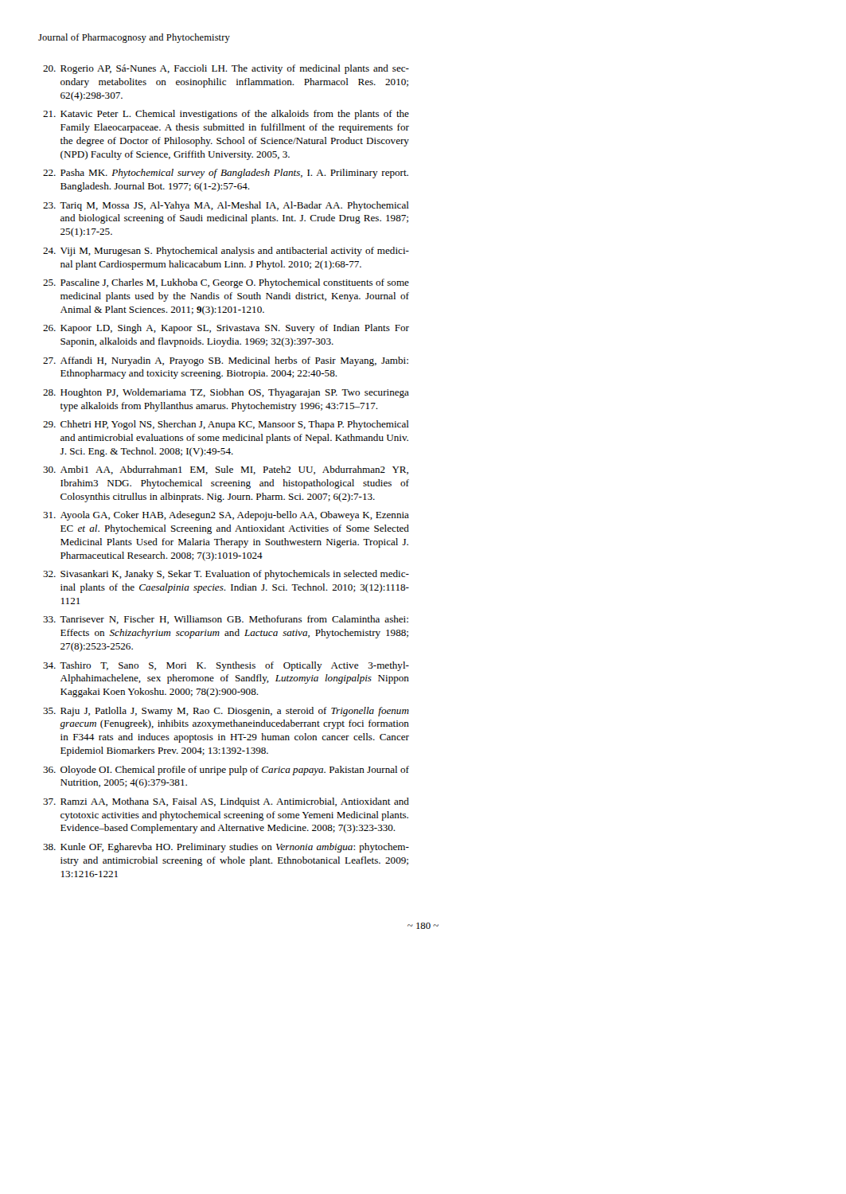Journal of Pharmacognosy and Phytochemistry
Rogerio AP, Sá-Nunes A, Faccioli LH. The activity of medicinal plants and secondary metabolites on eosinophilic inflammation. Pharmacol Res. 2010; 62(4):298-307.
Katavic Peter L. Chemical investigations of the alkaloids from the plants of the Family Elaeocarpaceae. A thesis submitted in fulfillment of the requirements for the degree of Doctor of Philosophy. School of Science/Natural Product Discovery (NPD) Faculty of Science, Griffith University. 2005, 3.
Pasha MK. Phytochemical survey of Bangladesh Plants, I. A. Priliminary report. Bangladesh. Journal Bot. 1977; 6(1-2):57-64.
Tariq M, Mossa JS, Al-Yahya MA, Al-Meshal IA, Al-Badar AA. Phytochemical and biological screening of Saudi medicinal plants. Int. J. Crude Drug Res. 1987; 25(1):17-25.
Viji M, Murugesan S. Phytochemical analysis and antibacterial activity of medicinal plant Cardiospermum halicacabum Linn. J Phytol. 2010; 2(1):68-77.
Pascaline J, Charles M, Lukhoba C, George O. Phytochemical constituents of some medicinal plants used by the Nandis of South Nandi district, Kenya. Journal of Animal & Plant Sciences. 2011; 9(3):1201-1210.
Kapoor LD, Singh A, Kapoor SL, Srivastava SN. Suvery of Indian Plants For Saponin, alkaloids and flavpnoids. Lioydia. 1969; 32(3):397-303.
Affandi H, Nuryadin A, Prayogo SB. Medicinal herbs of Pasir Mayang, Jambi: Ethnopharmacy and toxicity screening. Biotropia. 2004; 22:40-58.
Houghton PJ, Woldemariama TZ, Siobhan OS, Thyagarajan SP. Two securinega type alkaloids from Phyllanthus amarus. Phytochemistry 1996; 43:715–717.
Chhetri HP, Yogol NS, Sherchan J, Anupa KC, Mansoor S, Thapa P. Phytochemical and antimicrobial evaluations of some medicinal plants of Nepal. Kathmandu Univ. J. Sci. Eng. & Technol. 2008; I(V):49-54.
Ambi1 AA, Abdurrahman1 EM, Sule MI, Pateh2 UU, Abdurrahman2 YR, Ibrahim3 NDG. Phytochemical screening and histopathological studies of Colosynthis citrullus in albinprats. Nig. Journ. Pharm. Sci. 2007; 6(2):7-13.
Ayoola GA, Coker HAB, Adesegun2 SA, Adepoju-bello AA, Obaweya K, Ezennia EC et al. Phytochemical Screening and Antioxidant Activities of Some Selected Medicinal Plants Used for Malaria Therapy in Southwestern Nigeria. Tropical J. Pharmaceutical Research. 2008; 7(3):1019-1024
Sivasankari K, Janaky S, Sekar T. Evaluation of phytochemicals in selected medicinal plants of the Caesalpinia species. Indian J. Sci. Technol. 2010; 3(12):1118-1121
Tanrisever N, Fischer H, Williamson GB. Methofurans from Calamintha ashei: Effects on Schizachyrium scoparium and Lactuca sativa, Phytochemistry 1988; 27(8):2523-2526.
Tashiro T, Sano S, Mori K. Synthesis of Optically Active 3-methyl-Alphahimachelene, sex pheromone of Sandfly, Lutzomyia longipalpis Nippon Kaggakai Koen Yokoshu. 2000; 78(2):900-908.
Raju J, Patlolla J, Swamy M, Rao C. Diosgenin, a steroid of Trigonella foenum graecum (Fenugreek), inhibits azoxymethaneinducedaberrant crypt foci formation in F344 rats and induces apoptosis in HT-29 human colon cancer cells. Cancer Epidemiol Biomarkers Prev. 2004; 13:1392-1398.
Oloyode OI. Chemical profile of unripe pulp of Carica papaya. Pakistan Journal of Nutrition, 2005; 4(6):379-381.
Ramzi AA, Mothana SA, Faisal AS, Lindquist A. Antimicrobial, Antioxidant and cytotoxic activities and phytochemical screening of some Yemeni Medicinal plants. Evidence–based Complementary and Alternative Medicine. 2008; 7(3):323-330.
Kunle OF, Egharevba HO. Preliminary studies on Vernonia ambigua: phytochemistry and antimicrobial screening of whole plant. Ethnobotanical Leaflets. 2009; 13:1216-1221
~ 180 ~